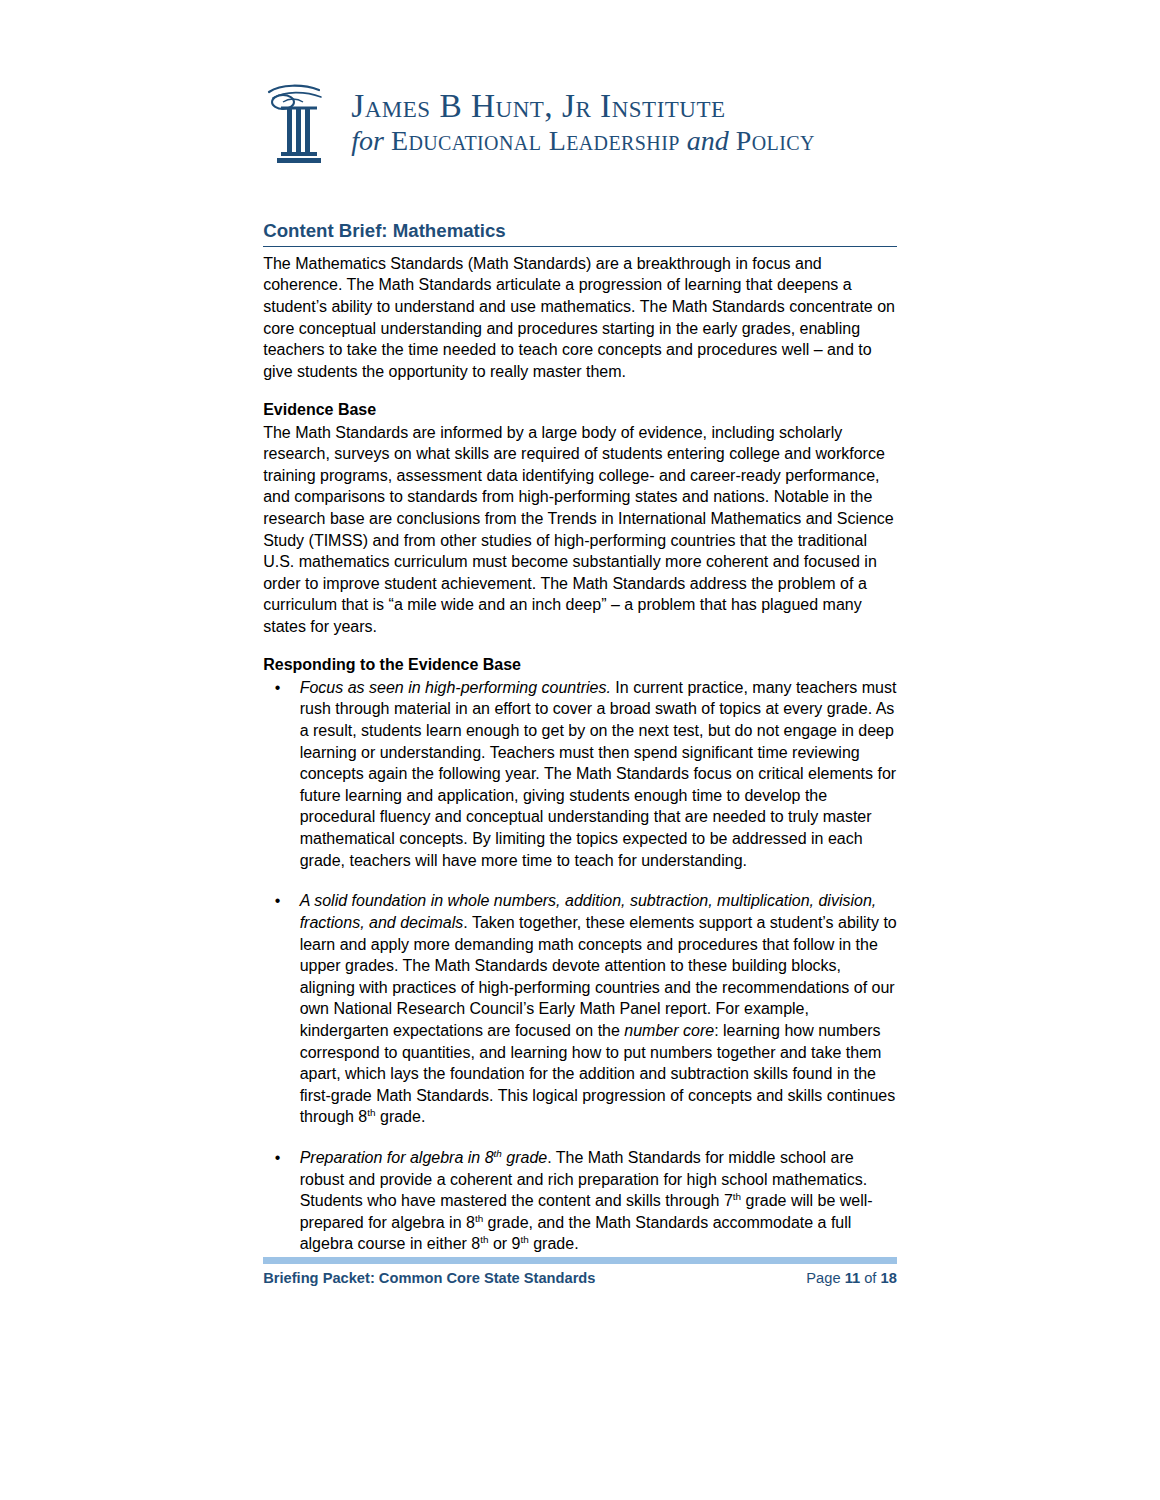James B Hunt, Jr Institute
for Educational Leadership and Policy
Content Brief: Mathematics
The Mathematics Standards (Math Standards) are a breakthrough in focus and coherence. The Math Standards articulate a progression of learning that deepens a student’s ability to understand and use mathematics. The Math Standards concentrate on core conceptual understanding and procedures starting in the early grades, enabling teachers to take the time needed to teach core concepts and procedures well – and to give students the opportunity to really master them.
Evidence Base
The Math Standards are informed by a large body of evidence, including scholarly research, surveys on what skills are required of students entering college and workforce training programs, assessment data identifying college- and career-ready performance, and comparisons to standards from high-performing states and nations. Notable in the research base are conclusions from the Trends in International Mathematics and Science Study (TIMSS) and from other studies of high-performing countries that the traditional U.S. mathematics curriculum must become substantially more coherent and focused in order to improve student achievement. The Math Standards address the problem of a curriculum that is “a mile wide and an inch deep” – a problem that has plagued many states for years.
Responding to the Evidence Base
Focus as seen in high-performing countries. In current practice, many teachers must rush through material in an effort to cover a broad swath of topics at every grade. As a result, students learn enough to get by on the next test, but do not engage in deep learning or understanding. Teachers must then spend significant time reviewing concepts again the following year. The Math Standards focus on critical elements for future learning and application, giving students enough time to develop the procedural fluency and conceptual understanding that are needed to truly master mathematical concepts. By limiting the topics expected to be addressed in each grade, teachers will have more time to teach for understanding.
A solid foundation in whole numbers, addition, subtraction, multiplication, division, fractions, and decimals. Taken together, these elements support a student’s ability to learn and apply more demanding math concepts and procedures that follow in the upper grades. The Math Standards devote attention to these building blocks, aligning with practices of high-performing countries and the recommendations of our own National Research Council’s Early Math Panel report. For example, kindergarten expectations are focused on the number core: learning how numbers correspond to quantities, and learning how to put numbers together and take them apart, which lays the foundation for the addition and subtraction skills found in the first-grade Math Standards. This logical progression of concepts and skills continues through 8th grade.
Preparation for algebra in 8th grade. The Math Standards for middle school are robust and provide a coherent and rich preparation for high school mathematics. Students who have mastered the content and skills through 7th grade will be well-prepared for algebra in 8th grade, and the Math Standards accommodate a full algebra course in either 8th or 9th grade.
Briefing Packet: Common Core State Standards
Page 11 of 18